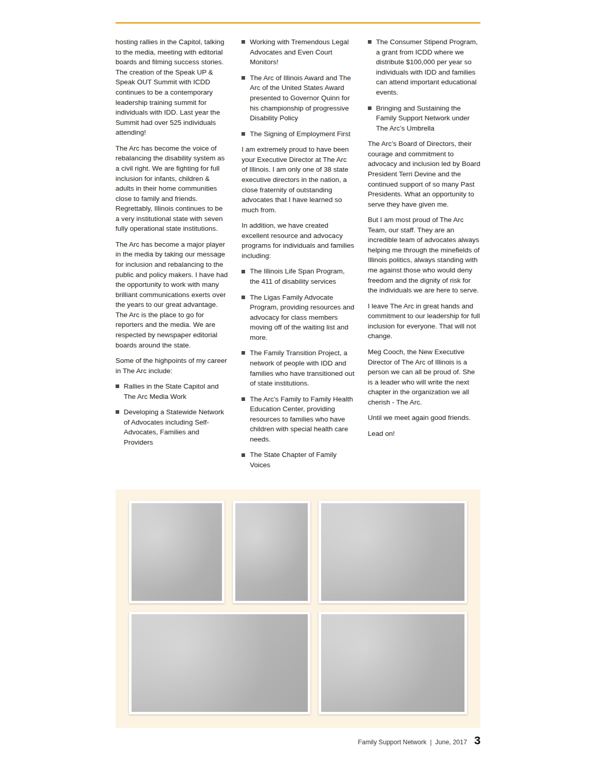hosting rallies in the Capitol, talking to the media, meeting with editorial boards and filming success stories. The creation of the Speak UP & Speak OUT Summit with ICDD continues to be a contemporary leadership training summit for individuals with IDD. Last year the Summit had over 525 individuals attending!
The Arc has become the voice of rebalancing the disability system as a civil right. We are fighting for full inclusion for infants, children & adults in their home communities close to family and friends. Regrettably, Illinois continues to be a very institutional state with seven fully operational state institutions.
The Arc has become a major player in the media by taking our message for inclusion and rebalancing to the public and policy makers. I have had the opportunity to work with many brilliant communications exerts over the years to our great advantage. The Arc is the place to go for reporters and the media. We are respected by newspaper editorial boards around the state.
Some of the highpoints of my career in The Arc include:
Rallies in the State Capitol and The Arc Media Work
Developing a Statewide Network of Advocates including Self-Advocates, Families and Providers
Working with Tremendous Legal Advocates and Even Court Monitors!
The Arc of Illinois Award and The Arc of the United States Award presented to Governor Quinn for his championship of progressive Disability Policy
The Signing of Employment First
I am extremely proud to have been your Executive Director at The Arc of Illinois. I am only one of 38 state executive directors in the nation, a close fraternity of outstanding advocates that I have learned so much from.
In addition, we have created excellent resource and advocacy programs for individuals and families including:
The Illinois Life Span Program, the 411 of disability services
The Ligas Family Advocate Program, providing resources and advocacy for class members moving off of the waiting list and more.
The Family Transition Project, a network of people with IDD and families who have transitioned out of state institutions.
The Arc’s Family to Family Health Education Center, providing resources to families who have children with special health care needs.
The State Chapter of Family Voices
The Consumer Stipend Program, a grant from ICDD where we distribute $100,000 per year so individuals with IDD and families can attend important educational events.
Bringing and Sustaining the Family Support Network under The Arc’s Umbrella
The Arc’s Board of Directors, their courage and commitment to advocacy and inclusion led by Board President Terri Devine and the continued support of so many Past Presidents. What an opportunity to serve they have given me.
But I am most proud of The Arc Team, our staff. They are an incredible team of advocates always helping me through the minefields of Illinois politics, always standing with me against those who would deny freedom and the dignity of risk for the individuals we are here to serve.
I leave The Arc in great hands and commitment to our leadership for full inclusion for everyone. That will not change.
Meg Cooch, the New Executive Director of The Arc of Illinois is a person we can all be proud of. She is a leader who will write the next chapter in the organization we all cherish - The Arc.
Until we meet again good friends.
Lead on!
Family Support Network | June, 2017 3